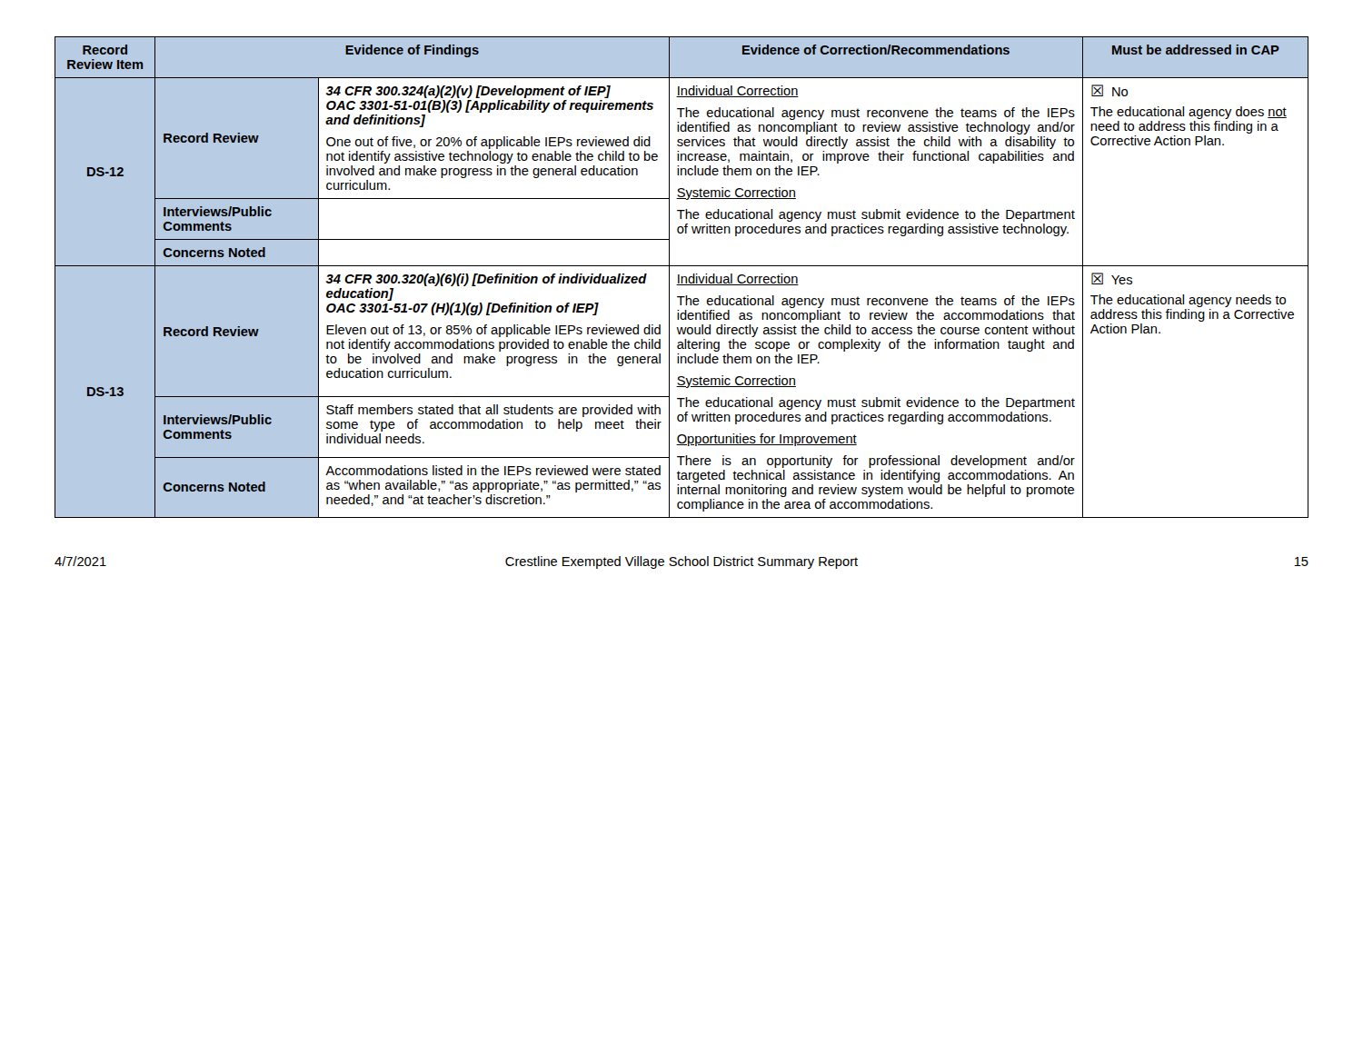| Record Review Item | Evidence of Findings | Evidence of Correction/Recommendations | Must be addressed in CAP |
| --- | --- | --- | --- |
| DS-12 | Record Review | 34 CFR 300.324(a)(2)(v) [Development of IEP] OAC 3301-51-01(B)(3) [Applicability of requirements and definitions] One out of five, or 20% of applicable IEPs reviewed did not identify assistive technology to enable the child to be involved and make progress in the general education curriculum. | Individual Correction The educational agency must reconvene the teams of the IEPs identified as noncompliant to review assistive technology and/or services that would directly assist the child with a disability to increase, maintain, or improve their functional capabilities and include them on the IEP. Systemic Correction The educational agency must submit evidence to the Department of written procedures and practices regarding assistive technology. | ☒ No The educational agency does not need to address this finding in a Corrective Action Plan. |
| Interviews/Public Comments | |
| Concerns Noted | |
| DS-13 | Record Review | 34 CFR 300.320(a)(6)(i) [Definition of individualized education] OAC 3301-51-07 (H)(1)(g) [Definition of IEP] Eleven out of 13, or 85% of applicable IEPs reviewed did not identify accommodations provided to enable the child to be involved and make progress in the general education curriculum. | Individual Correction The educational agency must reconvene the teams of the IEPs identified as noncompliant to review the accommodations that would directly assist the child to access the course content without altering the scope or complexity of the information taught and include them on the IEP. Systemic Correction The educational agency must submit evidence to the Department of written procedures and practices regarding accommodations. Opportunities for Improvement There is an opportunity for professional development and/or targeted technical assistance in identifying accommodations. An internal monitoring and review system would be helpful to promote compliance in the area of accommodations. | ☒ Yes The educational agency needs to address this finding in a Corrective Action Plan. |
| Interviews/Public Comments | Staff members stated that all students are provided with some type of accommodation to help meet their individual needs. |
| Concerns Noted | Accommodations listed in the IEPs reviewed were stated as “when available,” “as appropriate,” “as permitted,” “as needed,” and “at teacher’s discretion.” |
4/7/2021
Crestline Exempted Village School District Summary Report
15